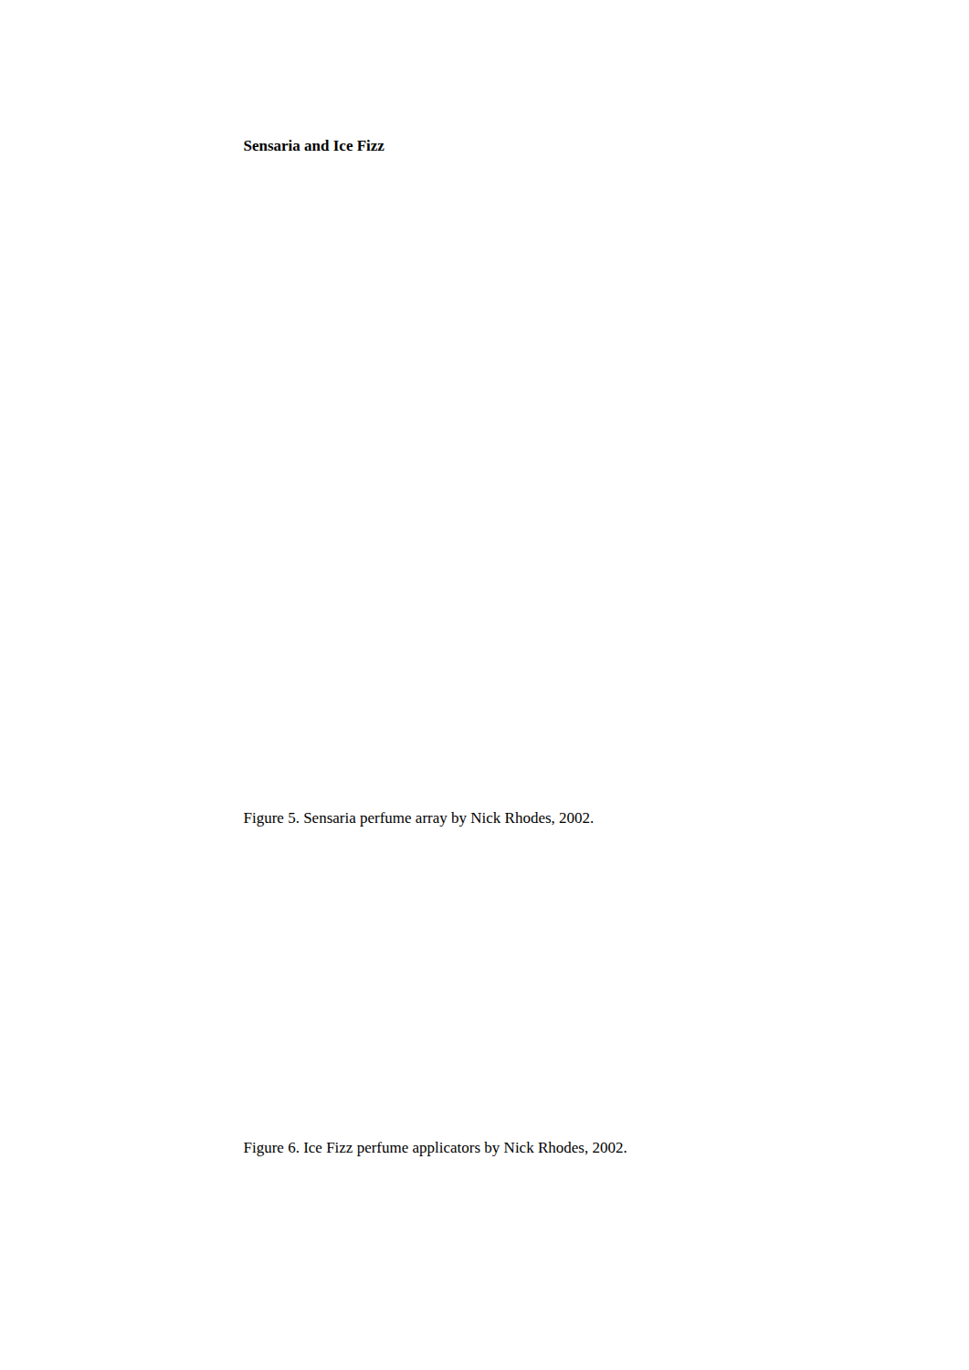Sensaria and Ice Fizz
Figure 5. Sensaria perfume array by Nick Rhodes, 2002.
Figure 6. Ice Fizz perfume applicators by Nick Rhodes, 2002.